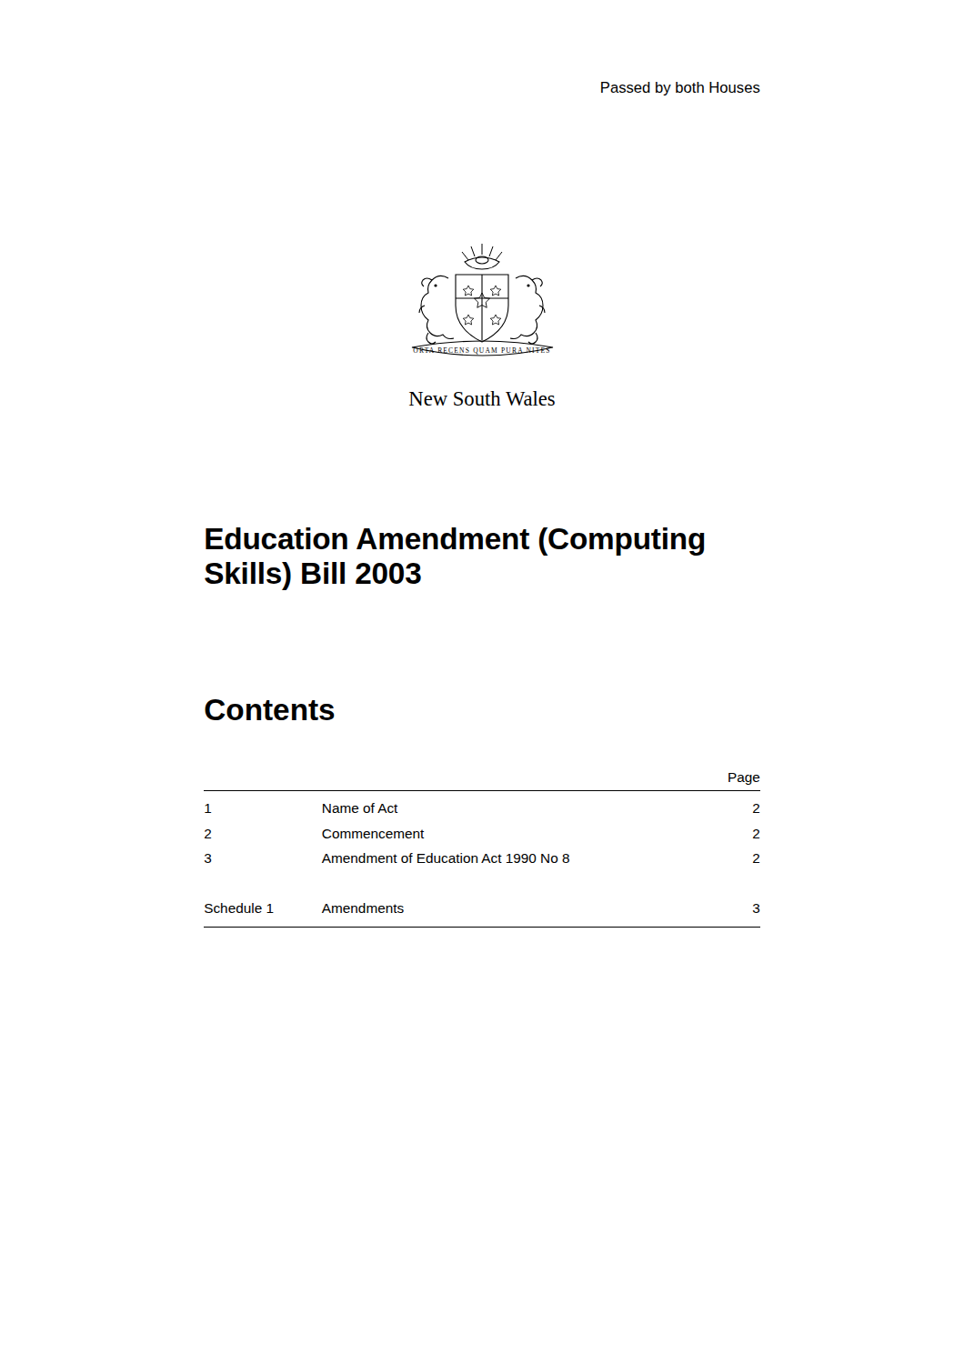Passed by both Houses
ORTA RECENS QUAM PURA NITES
New South Wales
Education Amendment (Computing Skills) Bill 2003
Contents
Page
| 1 | Name of Act | 2 |
| 2 | Commencement | 2 |
| 3 | Amendment of Education Act 1990 No 8 | 2 |
| Schedule 1 | Amendments | 3 |